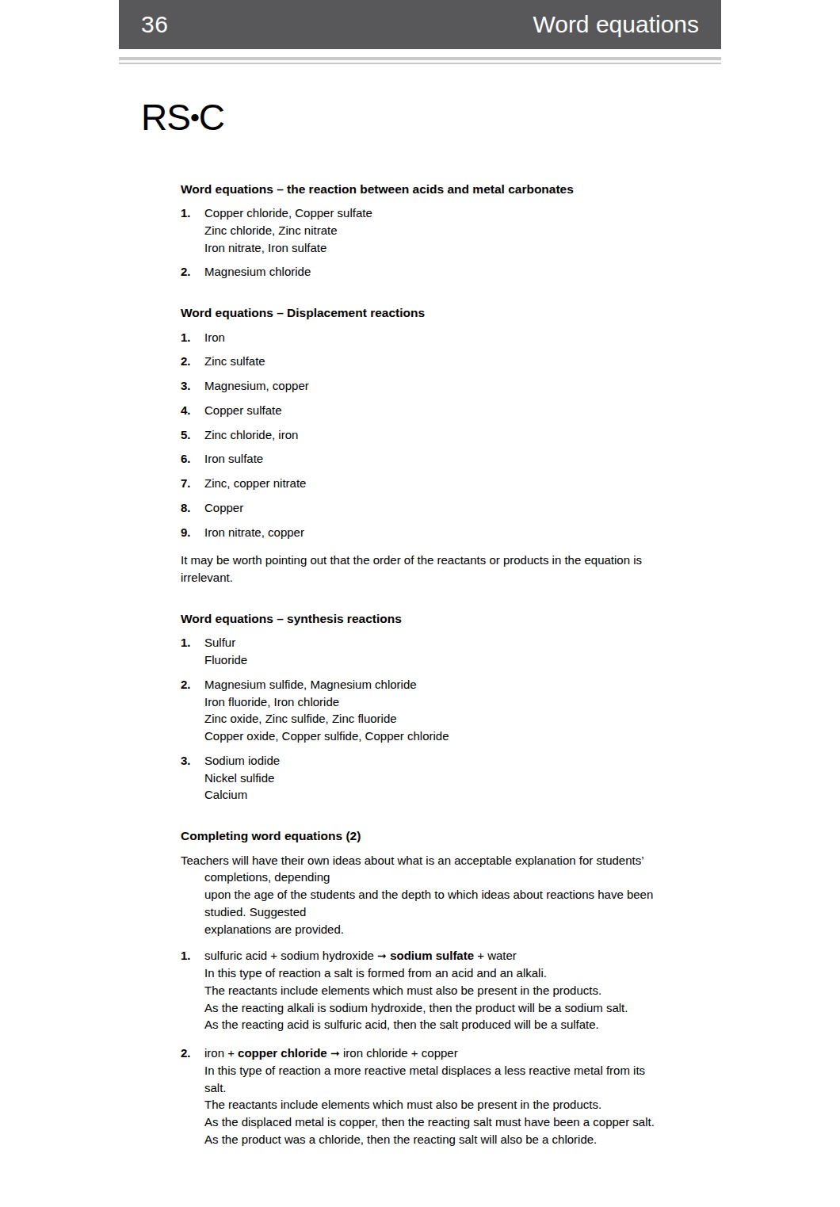36
Word equations
RS•C
Word equations – the reaction between acids and metal carbonates
1. Copper chloride, Copper sulfate Zinc chloride, Zinc nitrate Iron nitrate, Iron sulfate
2. Magnesium chloride
Word equations – Displacement reactions
1. Iron
2. Zinc sulfate
3. Magnesium, copper
4. Copper sulfate
5. Zinc chloride, iron
6. Iron sulfate
7. Zinc, copper nitrate
8. Copper
9. Iron nitrate, copper
It may be worth pointing out that the order of the reactants or products in the equation is irrelevant.
Word equations – synthesis reactions
1. Sulfur Fluoride
2. Magnesium sulfide, Magnesium chloride Iron fluoride, Iron chloride Zinc oxide, Zinc sulfide, Zinc fluoride Copper oxide, Copper sulfide, Copper chloride
3. Sodium iodide Nickel sulfide Calcium
Completing word equations (2)
Teachers will have their own ideas about what is an acceptable explanation for students’ completions, depending upon the age of the students and the depth to which ideas about reactions have been studied. Suggested explanations are provided.
1. sulfuric acid + sodium hydroxide ➞ sodium sulfate + water In this type of reaction a salt is formed from an acid and an alkali. The reactants include elements which must also be present in the products. As the reacting alkali is sodium hydroxide, then the product will be a sodium salt. As the reacting acid is sulfuric acid, then the salt produced will be a sulfate.
2. iron + copper chloride ➞ iron chloride + copper In this type of reaction a more reactive metal displaces a less reactive metal from its salt. The reactants include elements which must also be present in the products. As the displaced metal is copper, then the reacting salt must have been a copper salt. As the product was a chloride, then the reacting salt will also be a chloride.